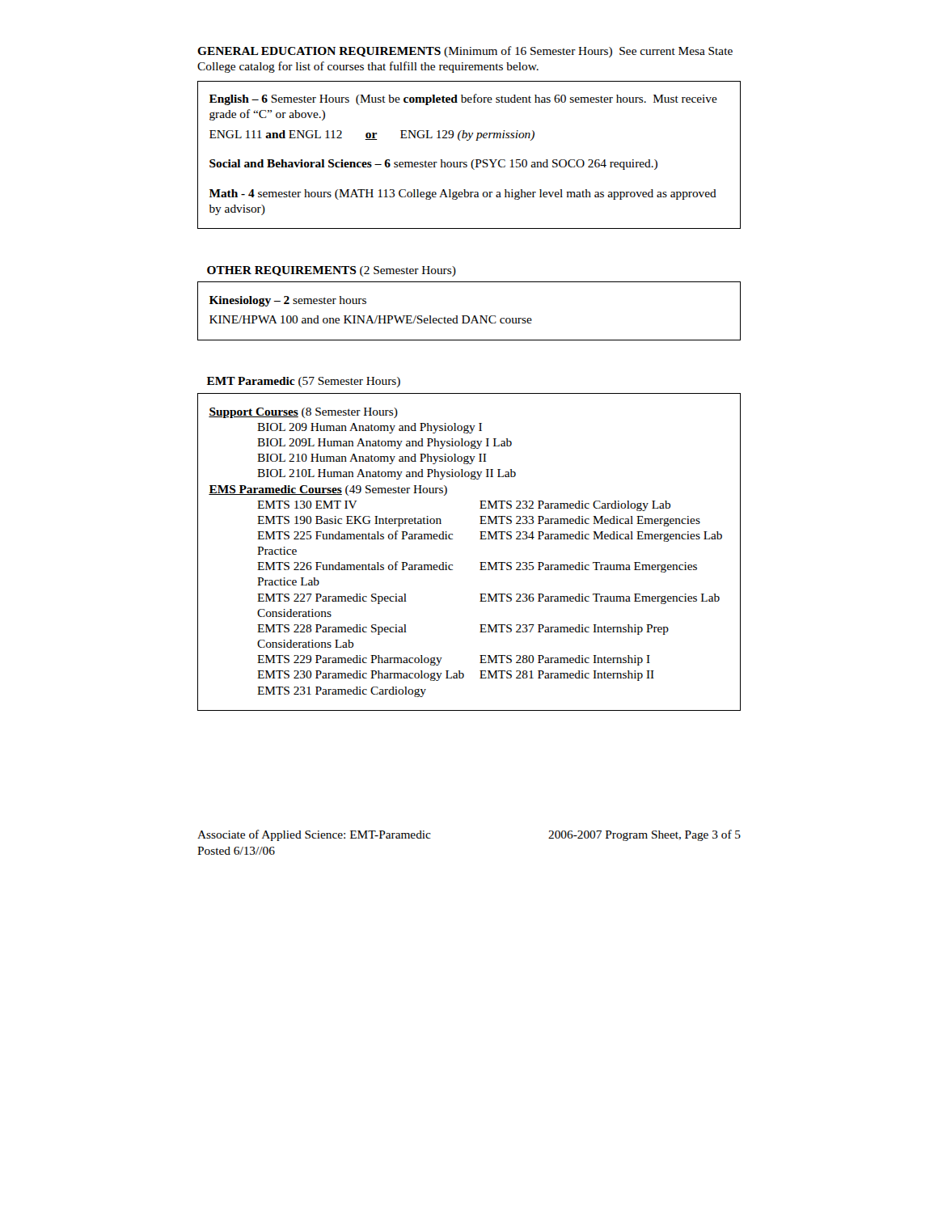GENERAL EDUCATION REQUIREMENTS (Minimum of 16 Semester Hours) See current Mesa State College catalog for list of courses that fulfill the requirements below.
English – 6 Semester Hours (Must be completed before student has 60 semester hours. Must receive grade of “C” or above.)
ENGL 111 and ENGL 112 or ENGL 129 (by permission)
Social and Behavioral Sciences – 6 semester hours (PSYC 150 and SOCO 264 required.)
Math - 4 semester hours (MATH 113 College Algebra or a higher level math as approved as approved by advisor)
OTHER REQUIREMENTS (2 Semester Hours)
Kinesiology – 2 semester hours
KINE/HPWA 100 and one KINA/HPWE/Selected DANC course
EMT Paramedic (57 Semester Hours)
Support Courses (8 Semester Hours)
BIOL 209 Human Anatomy and Physiology I
BIOL 209L Human Anatomy and Physiology I Lab
BIOL 210 Human Anatomy and Physiology II
BIOL 210L Human Anatomy and Physiology II Lab
EMS Paramedic Courses (49 Semester Hours)
| EMTS 130 EMT IV | EMTS 232 Paramedic Cardiology Lab |
| EMTS 190 Basic EKG Interpretation | EMTS 233 Paramedic Medical Emergencies |
| EMTS 225 Fundamentals of Paramedic Practice | EMTS 234 Paramedic Medical Emergencies Lab |
| EMTS 226 Fundamentals of Paramedic Practice Lab | EMTS 235 Paramedic Trauma Emergencies |
| EMTS 227 Paramedic Special Considerations | EMTS 236 Paramedic Trauma Emergencies Lab |
| EMTS 228 Paramedic Special Considerations Lab | EMTS 237 Paramedic Internship Prep |
| EMTS 229 Paramedic Pharmacology | EMTS 280 Paramedic Internship I |
| EMTS 230 Paramedic Pharmacology Lab | EMTS 281 Paramedic Internship II |
| EMTS 231 Paramedic Cardiology | |
Associate of Applied Science: EMT-Paramedic
Posted 6/13//06
2006-2007 Program Sheet, Page 3 of 5